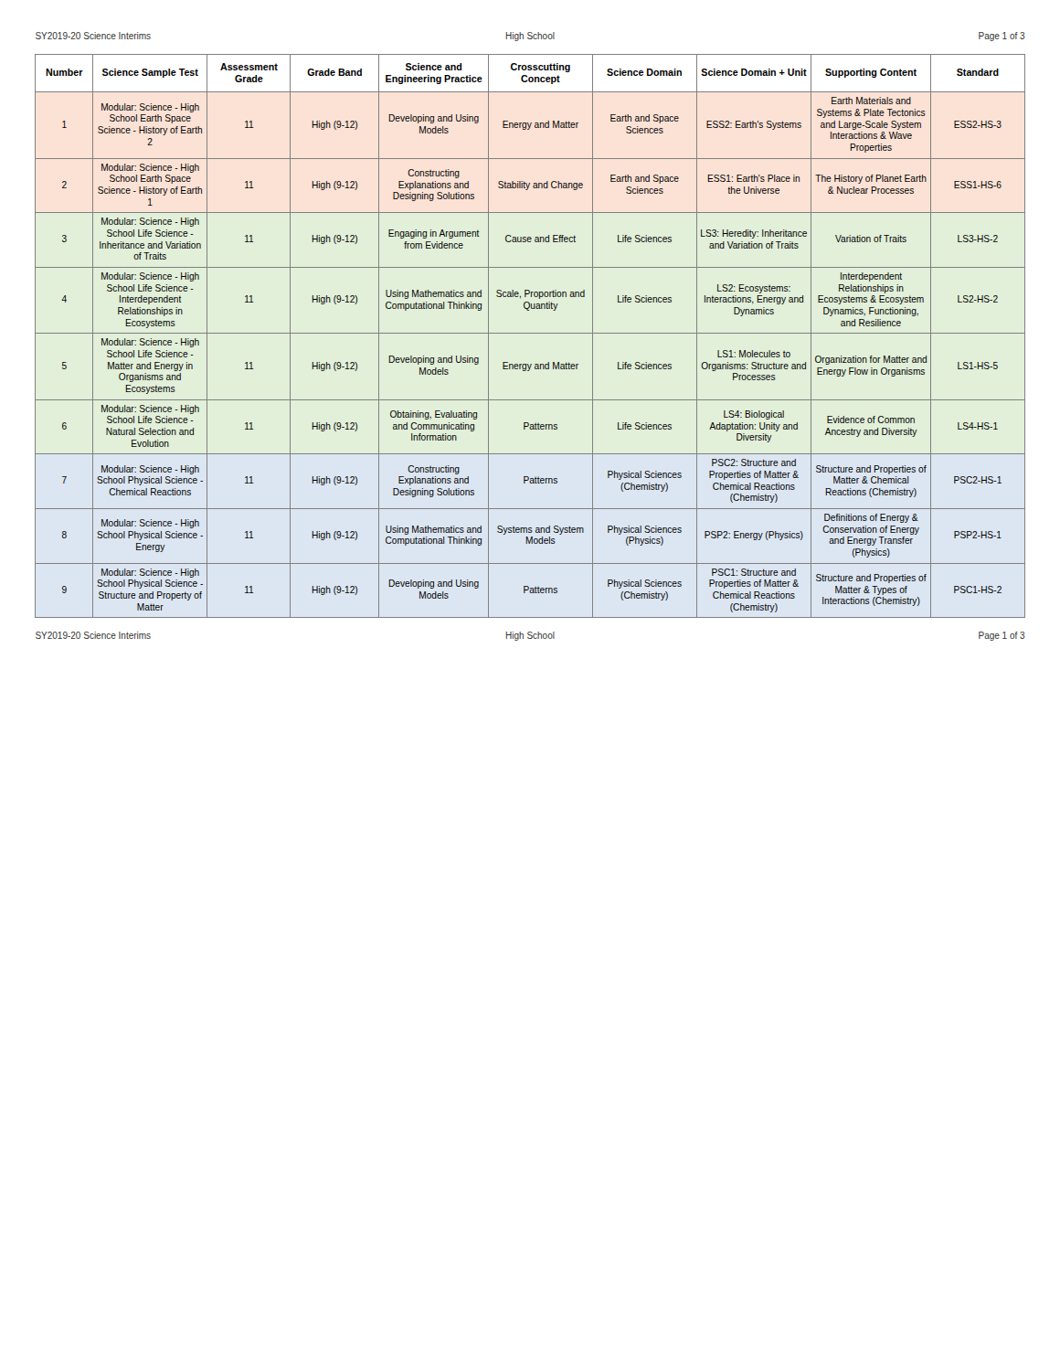SY2019-20 Science Interims
High School
Page 1 of 3
| Number | Science Sample Test | Assessment Grade | Grade Band | Science and Engineering Practice | Crosscutting Concept | Science Domain | Science Domain + Unit | Supporting Content | Standard |
| --- | --- | --- | --- | --- | --- | --- | --- | --- | --- |
| 1 | Modular: Science - High School Earth Space Science - History of Earth 2 | 11 | High (9-12) | Developing and Using Models | Energy and Matter | Earth and Space Sciences | ESS2: Earth's Systems | Earth Materials and Systems & Plate Tectonics and Large-Scale System Interactions & Wave Properties | ESS2-HS-3 |
| 2 | Modular: Science - High School Earth Space Science - History of Earth 1 | 11 | High (9-12) | Constructing Explanations and Designing Solutions | Stability and Change | Earth and Space Sciences | ESS1: Earth's Place in the Universe | The History of Planet Earth & Nuclear Processes | ESS1-HS-6 |
| 3 | Modular: Science - High School Life Science - Inheritance and Variation of Traits | 11 | High (9-12) | Engaging in Argument from Evidence | Cause and Effect | Life Sciences | LS3: Heredity: Inheritance and Variation of Traits | Variation of Traits | LS3-HS-2 |
| 4 | Modular: Science - High School Life Science - Interdependent Relationships in Ecosystems | 11 | High (9-12) | Using Mathematics and Computational Thinking | Scale, Proportion and Quantity | Life Sciences | LS2: Ecosystems: Interactions, Energy and Dynamics | Interdependent Relationships in Ecosystems & Ecosystem Dynamics, Functioning, and Resilience | LS2-HS-2 |
| 5 | Modular: Science - High School Life Science - Matter and Energy in Organisms and Ecosystems | 11 | High (9-12) | Developing and Using Models | Energy and Matter | Life Sciences | LS1: Molecules to Organisms: Structure and Processes | Organization for Matter and Energy Flow in Organisms | LS1-HS-5 |
| 6 | Modular: Science - High School Life Science - Natural Selection and Evolution | 11 | High (9-12) | Obtaining, Evaluating and Communicating Information | Patterns | Life Sciences | LS4: Biological Adaptation: Unity and Diversity | Evidence of Common Ancestry and Diversity | LS4-HS-1 |
| 7 | Modular: Science - High School Physical Science - Chemical Reactions | 11 | High (9-12) | Constructing Explanations and Designing Solutions | Patterns | Physical Sciences (Chemistry) | PSC2: Structure and Properties of Matter & Chemical Reactions (Chemistry) | Structure and Properties of Matter & Chemical Reactions (Chemistry) | PSC2-HS-1 |
| 8 | Modular: Science - High School Physical Science - Energy | 11 | High (9-12) | Using Mathematics and Computational Thinking | Systems and System Models | Physical Sciences (Physics) | PSP2: Energy (Physics) | Definitions of Energy & Conservation of Energy and Energy Transfer (Physics) | PSP2-HS-1 |
| 9 | Modular: Science - High School Physical Science - Structure and Property of Matter | 11 | High (9-12) | Developing and Using Models | Patterns | Physical Sciences (Chemistry) | PSC1: Structure and Properties of Matter & Chemical Reactions (Chemistry) | Structure and Properties of Matter & Types of Interactions (Chemistry) | PSC1-HS-2 |
SY2019-20 Science Interims
High School
Page 1 of 3